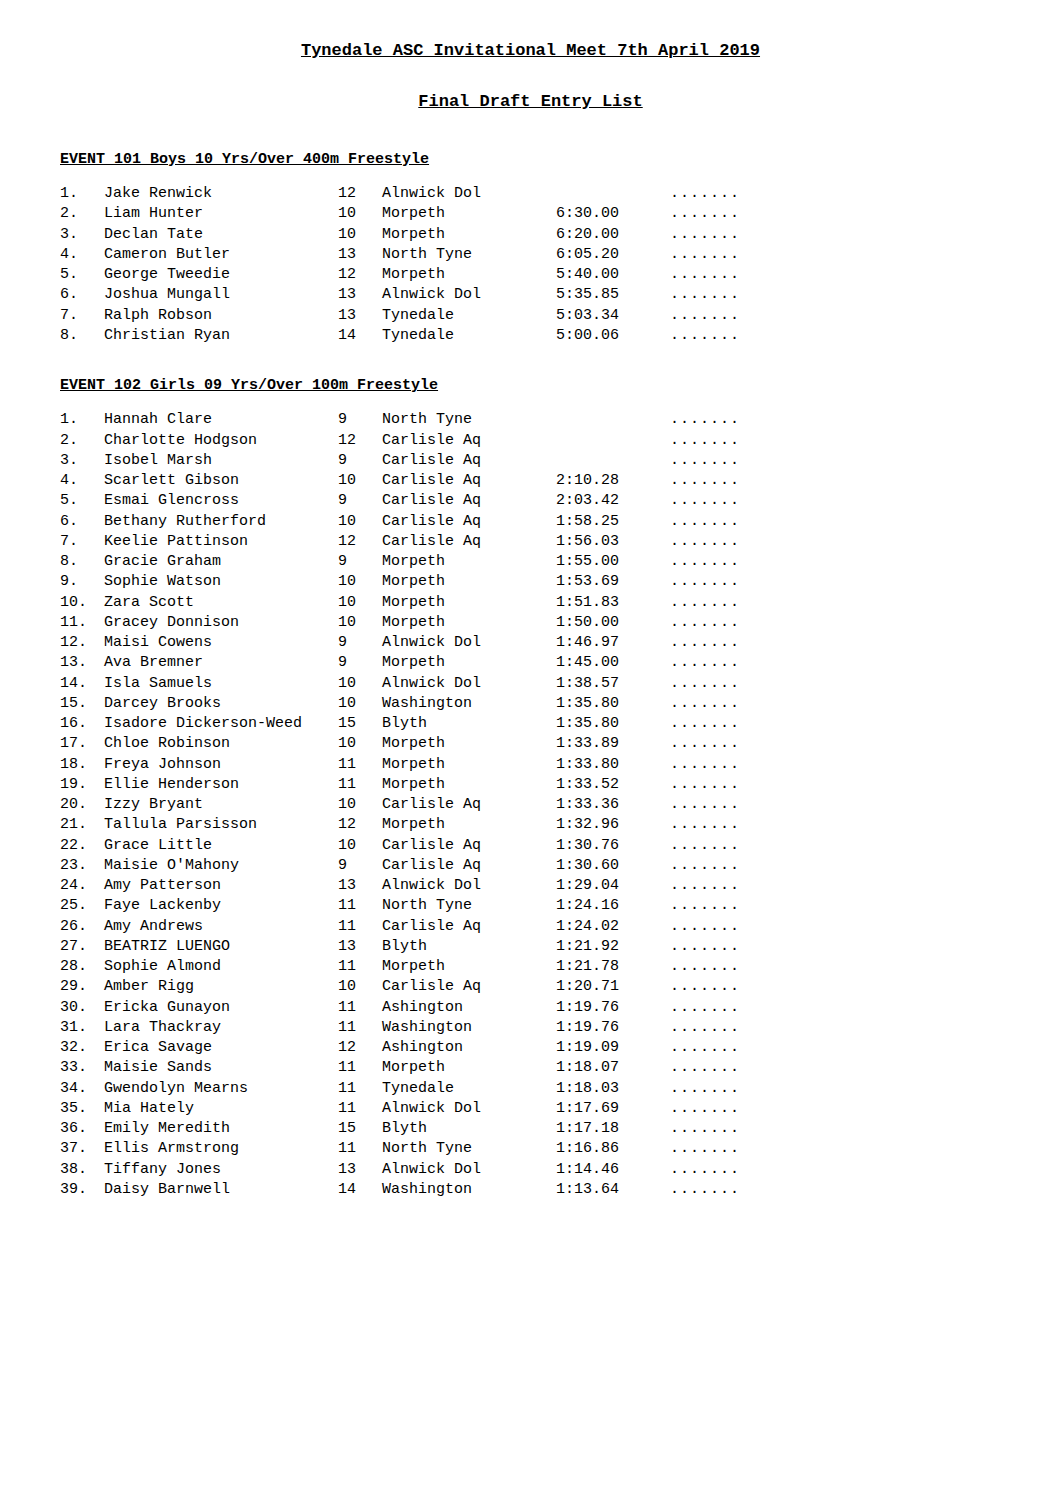Tynedale ASC Invitational Meet 7th April 2019
Final Draft Entry List
EVENT 101 Boys 10 Yrs/Over 400m Freestyle
| 1. | Jake Renwick | 12 | Alnwick Dol | | ....... |
| 2. | Liam Hunter | 10 | Morpeth | 6:30.00 | ....... |
| 3. | Declan Tate | 10 | Morpeth | 6:20.00 | ....... |
| 4. | Cameron Butler | 13 | North Tyne | 6:05.20 | ....... |
| 5. | George Tweedie | 12 | Morpeth | 5:40.00 | ....... |
| 6. | Joshua Mungall | 13 | Alnwick Dol | 5:35.85 | ....... |
| 7. | Ralph Robson | 13 | Tynedale | 5:03.34 | ....... |
| 8. | Christian Ryan | 14 | Tynedale | 5:00.06 | ....... |
EVENT 102 Girls 09 Yrs/Over 100m Freestyle
| 1. | Hannah Clare | 9 | North Tyne | | ....... |
| 2. | Charlotte Hodgson | 12 | Carlisle Aq | | ....... |
| 3. | Isobel Marsh | 9 | Carlisle Aq | | ....... |
| 4. | Scarlett Gibson | 10 | Carlisle Aq | 2:10.28 | ....... |
| 5. | Esmai Glencross | 9 | Carlisle Aq | 2:03.42 | ....... |
| 6. | Bethany Rutherford | 10 | Carlisle Aq | 1:58.25 | ....... |
| 7. | Keelie Pattinson | 12 | Carlisle Aq | 1:56.03 | ....... |
| 8. | Gracie Graham | 9 | Morpeth | 1:55.00 | ....... |
| 9. | Sophie Watson | 10 | Morpeth | 1:53.69 | ....... |
| 10. | Zara Scott | 10 | Morpeth | 1:51.83 | ....... |
| 11. | Gracey Donnison | 10 | Morpeth | 1:50.00 | ....... |
| 12. | Maisi Cowens | 9 | Alnwick Dol | 1:46.97 | ....... |
| 13. | Ava Bremner | 9 | Morpeth | 1:45.00 | ....... |
| 14. | Isla Samuels | 10 | Alnwick Dol | 1:38.57 | ....... |
| 15. | Darcey Brooks | 10 | Washington | 1:35.80 | ....... |
| 16. | Isadore Dickerson-Weed | 15 | Blyth | 1:35.80 | ....... |
| 17. | Chloe Robinson | 10 | Morpeth | 1:33.89 | ....... |
| 18. | Freya Johnson | 11 | Morpeth | 1:33.80 | ....... |
| 19. | Ellie Henderson | 11 | Morpeth | 1:33.52 | ....... |
| 20. | Izzy Bryant | 10 | Carlisle Aq | 1:33.36 | ....... |
| 21. | Tallula Parsisson | 12 | Morpeth | 1:32.96 | ....... |
| 22. | Grace Little | 10 | Carlisle Aq | 1:30.76 | ....... |
| 23. | Maisie O'Mahony | 9 | Carlisle Aq | 1:30.60 | ....... |
| 24. | Amy Patterson | 13 | Alnwick Dol | 1:29.04 | ....... |
| 25. | Faye Lackenby | 11 | North Tyne | 1:24.16 | ....... |
| 26. | Amy Andrews | 11 | Carlisle Aq | 1:24.02 | ....... |
| 27. | BEATRIZ LUENGO | 13 | Blyth | 1:21.92 | ....... |
| 28. | Sophie Almond | 11 | Morpeth | 1:21.78 | ....... |
| 29. | Amber Rigg | 10 | Carlisle Aq | 1:20.71 | ....... |
| 30. | Ericka Gunayon | 11 | Ashington | 1:19.76 | ....... |
| 31. | Lara Thackray | 11 | Washington | 1:19.76 | ....... |
| 32. | Erica Savage | 12 | Ashington | 1:19.09 | ....... |
| 33. | Maisie Sands | 11 | Morpeth | 1:18.07 | ....... |
| 34. | Gwendolyn Mearns | 11 | Tynedale | 1:18.03 | ....... |
| 35. | Mia Hately | 11 | Alnwick Dol | 1:17.69 | ....... |
| 36. | Emily Meredith | 15 | Blyth | 1:17.18 | ....... |
| 37. | Ellis Armstrong | 11 | North Tyne | 1:16.86 | ....... |
| 38. | Tiffany Jones | 13 | Alnwick Dol | 1:14.46 | ....... |
| 39. | Daisy Barnwell | 14 | Washington | 1:13.64 | ....... |